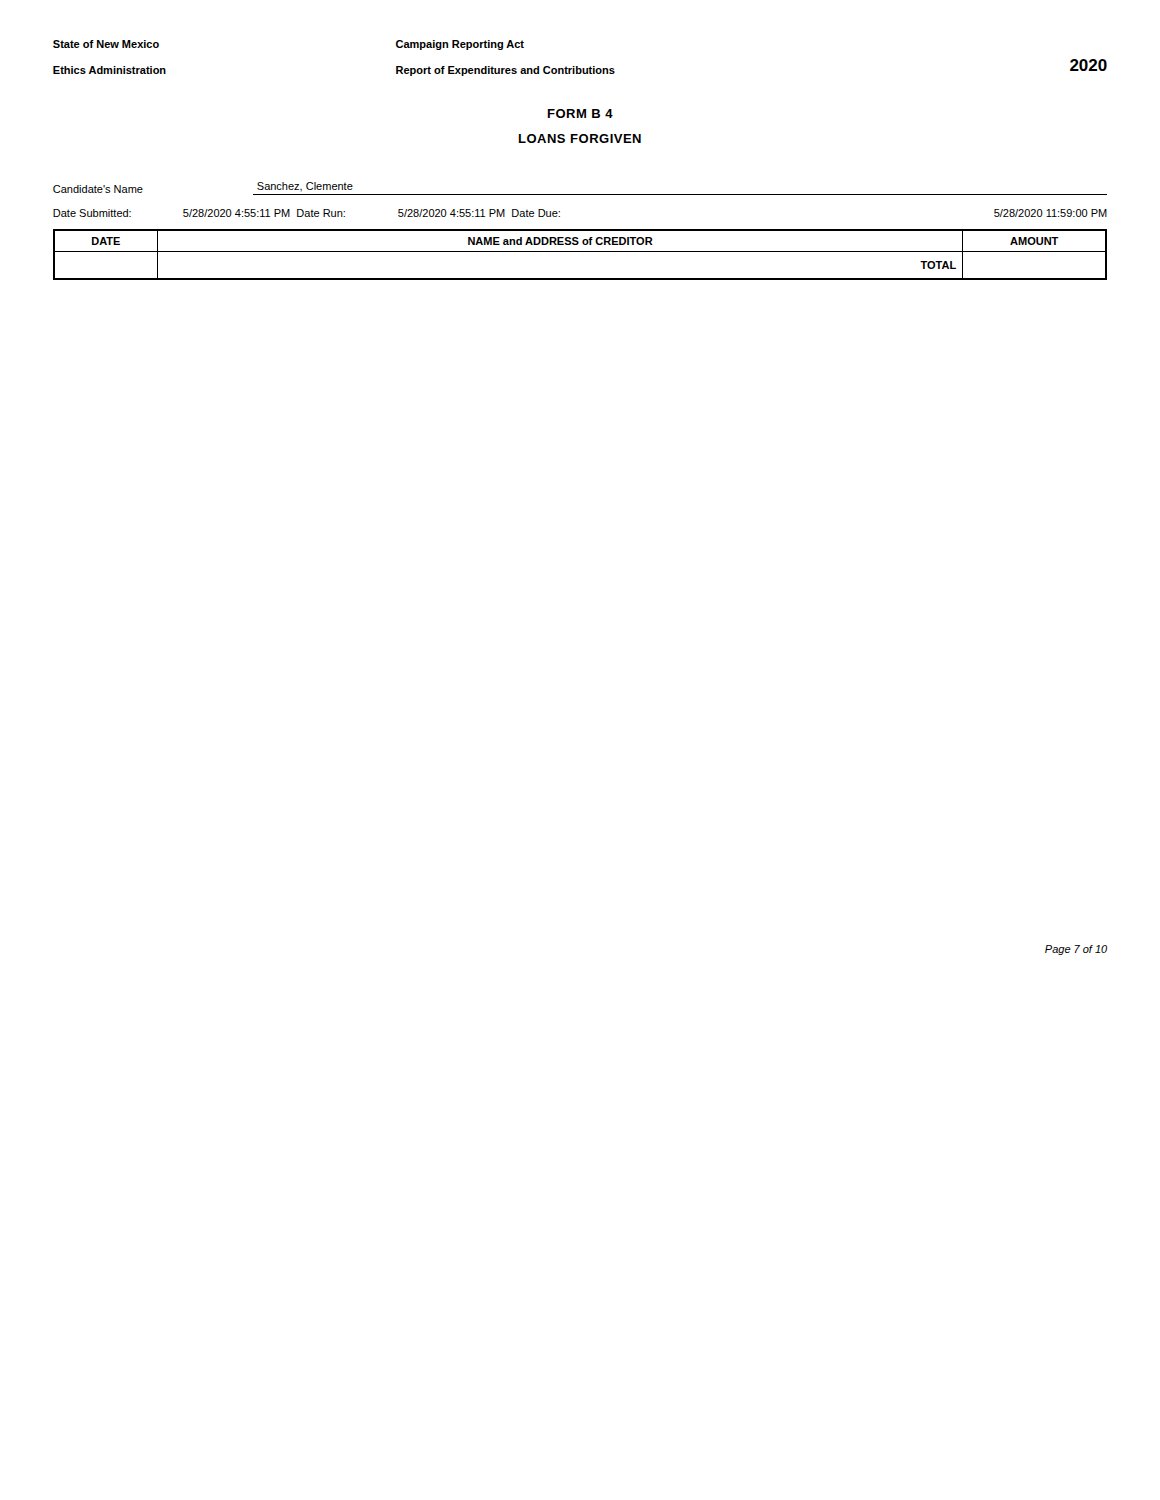State of New Mexico
Ethics Administration
Campaign Reporting Act
Report of Expenditures and Contributions
2020
FORM B 4
LOANS FORGIVEN
Candidate's Name
Sanchez, Clemente
Date Submitted:
5/28/2020 4:55:11 PM Date Run:
5/28/2020 4:55:11 PM Date Due:
5/28/2020 11:59:00 PM
| DATE | NAME and ADDRESS of CREDITOR | AMOUNT |
| --- | --- | --- |
| | TOTAL | |
Page 7 of 10